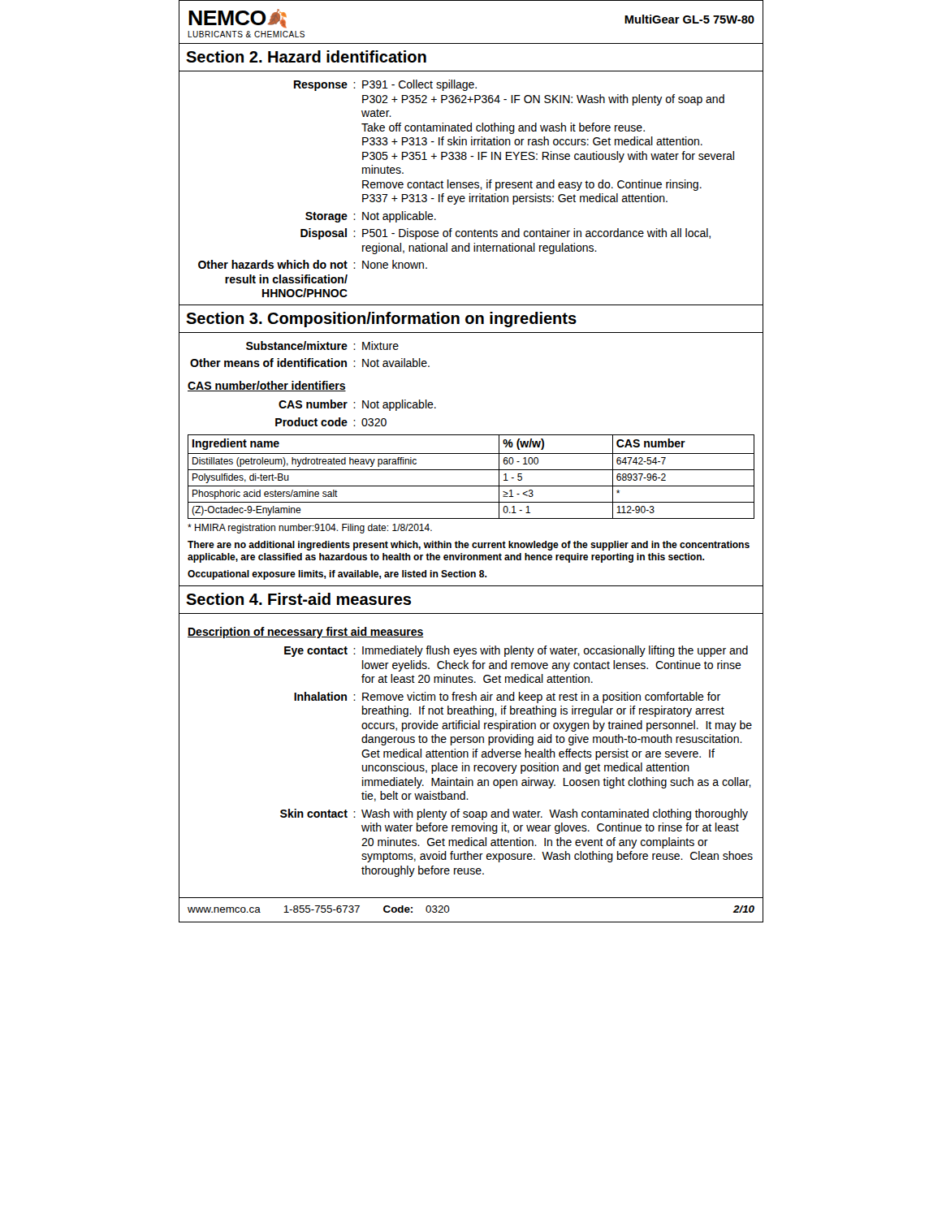NEMCO🍂
LUBRICANTS & CHEMICALS
MultiGear GL-5 75W-80
Section 2. Hazard identification
| Response | : | P391 - Collect spillage. P302 + P352 + P362+P364 - IF ON SKIN: Wash with plenty of soap and water. Take off contaminated clothing and wash it before reuse. P333 + P313 - If skin irritation or rash occurs: Get medical attention. P305 + P351 + P338 - IF IN EYES: Rinse cautiously with water for several minutes. Remove contact lenses, if present and easy to do. Continue rinsing. P337 + P313 - If eye irritation persists: Get medical attention. |
| Storage | : | Not applicable. |
| Disposal | : | P501 - Dispose of contents and container in accordance with all local, regional, national and international regulations. |
| Other hazards which do not result in classification/ HHNOC/PHNOC | : | None known. |
Section 3. Composition/information on ingredients
| Substance/mixture | : | Mixture |
| Other means of identification | : | Not available. |
CAS number/other identifiers
| CAS number | : | Not applicable. |
| Product code | : | 0320 |
| Ingredient name | % (w/w) | CAS number |
| --- | --- | --- |
| Distillates (petroleum), hydrotreated heavy paraffinic | 60 - 100 | 64742-54-7 |
| Polysulfides, di-tert-Bu | 1 - 5 | 68937-96-2 |
| Phosphoric acid esters/amine salt | ≥1 - <3 | * |
| (Z)-Octadec-9-Enylamine | 0.1 - 1 | 112-90-3 |
* HMIRA registration number:9104. Filing date: 1/8/2014.
There are no additional ingredients present which, within the current knowledge of the supplier and in the concentrations applicable, are classified as hazardous to health or the environment and hence require reporting in this section.
Occupational exposure limits, if available, are listed in Section 8.
Section 4. First-aid measures
Description of necessary first aid measures
| Eye contact | : | Immediately flush eyes with plenty of water, occasionally lifting the upper and lower eyelids. Check for and remove any contact lenses. Continue to rinse for at least 20 minutes. Get medical attention. |
| Inhalation | : | Remove victim to fresh air and keep at rest in a position comfortable for breathing. If not breathing, if breathing is irregular or if respiratory arrest occurs, provide artificial respiration or oxygen by trained personnel. It may be dangerous to the person providing aid to give mouth-to-mouth resuscitation. Get medical attention if adverse health effects persist or are severe. If unconscious, place in recovery position and get medical attention immediately. Maintain an open airway. Loosen tight clothing such as a collar, tie, belt or waistband. |
| Skin contact | : | Wash with plenty of soap and water. Wash contaminated clothing thoroughly with water before removing it, or wear gloves. Continue to rinse for at least 20 minutes. Get medical attention. In the event of any complaints or symptoms, avoid further exposure. Wash clothing before reuse. Clean shoes thoroughly before reuse. |
www.nemco.ca 1-855-755-6737 Code: 0320
2/10